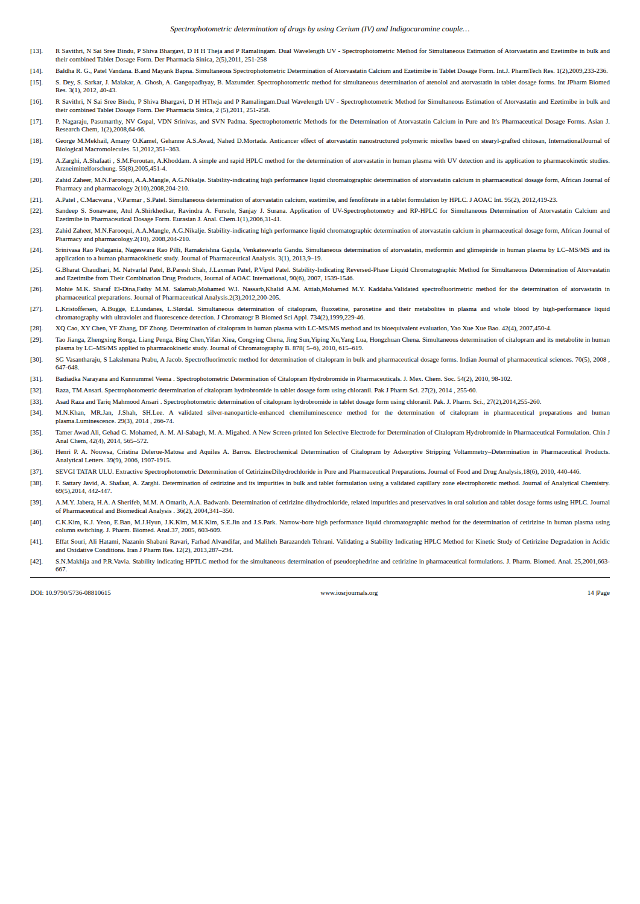Spectrophotometric determination of drugs by using Cerium (IV) and Indigocaramine couple…
[13]. R Savithri, N Sai Sree Bindu, P Shiva Bhargavi, D H H Theja and P Ramalingam. Dual Wavelength UV - Spectrophotometric Method for Simultaneous Estimation of Atorvastatin and Ezetimibe in bulk and their combined Tablet Dosage Form. Der Pharmacia Sinica, 2(5),2011, 251-258
[14]. Baldha R. G., Patel Vandana. B.and Mayank Bapna. Simultaneous Spectrophotometric Determination of Atorvastatin Calcium and Ezetimibe in Tablet Dosage Form. Int.J. PharmTech Res. 1(2),2009,233-236.
[15]. S. Dey, S. Sarkar, J. Malakar, A. Ghosh, A. Gangopadhyay, B. Mazumder. Spectrophotometric method for simultaneous determination of atenolol and atorvastatin in tablet dosage forms. Int JPharm Biomed Res. 3(1), 2012, 40-43.
[16]. R Savithri, N Sai Sree Bindu, P Shiva Bhargavi, D H HTheja and P Ramalingam.Dual Wavelength UV - Spectrophotometric Method for Simultaneous Estimation of Atorvastatin and Ezetimibe in bulk and their combined Tablet Dosage Form. Der Pharmacia Sinica, 2 (5),2011, 251-258.
[17]. P. Nagaraju, Pasumarthy, NV Gopal, VDN Srinivas, and SVN Padma. Spectrophotometric Methods for the Determination of Atorvastatin Calcium in Pure and It's Pharmaceutical Dosage Forms. Asian J. Research Chem, 1(2),2008,64-66.
[18]. George M.Mekhail, Amany O.Kamel, Gehanne A.S.Awad, Nahed D.Mortada. Anticancer effect of atorvastatin nanostructured polymeric micelles based on stearyl-grafted chitosan, InternationalJournal of Biological Macromolecules. 51,2012,351–363.
[19]. A.Zarghi, A.Shafaati , S.M.Foroutan, A.Khoddam. A simple and rapid HPLC method for the determination of atorvastatin in human plasma with UV detection and its application to pharmacokinetic studies. Arzneimittelforschung. 55(8),2005,451-4.
[20]. Zahid Zaheer, M.N.Farooqui, A.A.Mangle, A.G.Nikalje. Stability-indicating high performance liquid chromatographic determination of atorvastatin calcium in pharmaceutical dosage form, African Journal of Pharmacy and pharmacology 2(10),2008,204-210.
[21]. A.Patel , C.Macwana , V.Parmar , S.Patel. Simultaneous determination of atorvastatin calcium, ezetimibe, and fenofibrate in a tablet formulation by HPLC. J AOAC Int. 95(2), 2012,419-23.
[22]. Sandeep S. Sonawane, Atul A.Shirkhedkar, Ravindra A. Fursule, Sanjay J. Surana. Application of UV-Spectrophotometry and RP-HPLC for Simultaneous Determination of Atorvastatin Calcium and Ezetimibe in Pharmaceutical Dosage Form. Eurasian J. Anal. Chem.1(1),2006,31-41.
[23]. Zahid Zaheer, M.N.Farooqui, A.A.Mangle, A.G.Nikalje. Stability-indicating high performance liquid chromatographic determination of atorvastatin calcium in pharmaceutical dosage form, African Journal of Pharmacy and pharmacology.2(10), 2008,204-210.
[24]. Srinivasa Rao Polagania, Nageswara Rao Pilli, Ramakrishna Gajula, Venkateswarlu Gandu. Simultaneous determination of atorvastatin, metformin and glimepiride in human plasma by LC–MS/MS and its application to a human pharmacokinetic study. Journal of Pharmaceutical Analysis. 3(1), 2013,9–19.
[25]. G.Bharat Chaudhari, M. Natvarlal Patel, B.Paresh Shah, J.Laxman Patel, P.Vipul Patel. Stability-Indicating Reversed-Phase Liquid Chromatographic Method for Simultaneous Determination of Atorvastatin and Ezetimibe from Their Combination Drug Products, Journal of AOAC International, 90(6), 2007, 1539-1546.
[26]. Mohie M.K. Sharaf El-Dina,Fathy M.M. Salamab,Mohamed W.I. Nassarb,Khalid A.M. Attiab,Mohamed M.Y. Kaddaha.Validated spectrofluorimetric method for the determination of atorvastatin in pharmaceutical preparations. Journal of Pharmaceutical Analysis.2(3),2012,200-205.
[27]. L.Kristoffersen, A.Bugge, E.Lundanes, L.Slørdal. Simultaneous determination of citalopram, fluoxetine, paroxetine and their metabolites in plasma and whole blood by high-performance liquid chromatography with ultraviolet and fluorescence detection. J Chromatogr B Biomed Sci Appl. 734(2),1999,229-46.
[28]. XQ Cao, XY Chen, YF Zhang, DF Zhong. Determination of citalopram in human plasma with LC-MS/MS method and its bioequivalent evaluation, Yao Xue Xue Bao. 42(4), 2007,450-4.
[29]. Tao Jianga, Zhengxing Ronga, Liang Penga, Bing Chen,Yifan Xiea, Congying Chena, Jing Sun,Yiping Xu,Yang Lua, Hongzhuan Chena. Simultaneous determination of citalopram and its metabolite in human plasma by LC–MS/MS applied to pharmacokinetic study. Journal of Chromatography B. 878( 5–6), 2010, 615–619.
[30]. SG Vasantharaju, S Lakshmana Prabu, A Jacob. Spectrofluorimetric method for determination of citalopram in bulk and pharmaceutical dosage forms. Indian Journal of pharmaceutical sciences. 70(5), 2008 , 647-648.
[31]. Badiadka Narayana and Kunnummel Veena . Spectrophotometric Determination of Citalopram Hydrobromide in Pharmaceuticals. J. Mex. Chem. Soc. 54(2), 2010, 98-102.
[32]. Raza, TM.Ansari. Spectrophotometric determination of citalopram hydrobromide in tablet dosage form using chloranil. Pak J Pharm Sci. 27(2), 2014 , 255-60.
[33]. Asad Raza and Tariq Mahmood Ansari . Spectrophotometric determination of citalopram hydrobromide in tablet dosage form using chloranil. Pak. J. Pharm. Sci., 27(2),2014,255-260.
[34]. M.N.Khan, MR.Jan, J.Shah, SH.Lee. A validated silver-nanoparticle-enhanced chemiluminescence method for the determination of citalopram in pharmaceutical preparations and human plasma.Luminescence. 29(3), 2014 , 266-74.
[35]. Tamer Awad Ali, Gehad G. Mohamed, A. M. Al-Sabagh, M. A. Migahed. A New Screen-printed Ion Selective Electrode for Determination of Citalopram Hydrobromide in Pharmaceutical Formulation. Chin J Anal Chem, 42(4), 2014, 565–572.
[36]. Henri P. A. Nouwsa, Cristina Delerue-Matosa and Aquiles A. Barros. Electrochemical Determination of Citalopram by Adsorptive Stripping Voltammetry–Determination in Pharmaceutical Products. Analytical Letters. 39(9), 2006, 1907-1915.
[37]. SEVGI TATAR ULU. Extractive Spectrophotometric Determination of CetirizineDihydrochloride in Pure and Pharmaceutical Preparations. Journal of Food and Drug Analysis,18(6), 2010, 440-446.
[38]. F. Sattary Javid, A. Shafaat, A. Zarghi. Determination of cetirizine and its impurities in bulk and tablet formulation using a validated capillary zone electrophoretic method. Journal of Analytical Chemistry. 69(5),2014, 442-447.
[39]. A.M.Y. Jabera, H.A. A Sherifeb, M.M. A Omarib, A.A. Badwanb. Determination of cetirizine dihydrochloride, related impurities and preservatives in oral solution and tablet dosage forms using HPLC. Journal of Pharmaceutical and Biomedical Analysis . 36(2), 2004,341–350.
[40]. C.K.Kim, K.J. Yeon, E.Ban, M.J.Hyun, J.K.Kim, M.K.Kim, S.E.Jin and J.S.Park. Narrow-bore high performance liquid chromatographic method for the determination of cetirizine in human plasma using column switching. J. Pharm. Biomed. Anal.37, 2005, 603-609.
[41]. Effat Souri, Ali Hatami, Nazanin Shabani Ravari, Farhad Alvandifar, and Maliheh Barazandeh Tehrani. Validating a Stability Indicating HPLC Method for Kinetic Study of Cetirizine Degradation in Acidic and Oxidative Conditions. Iran J Pharm Res. 12(2), 2013,287–294.
[42]. S.N.Makhija and P.R.Vavia. Stability indicating HPTLC method for the simultaneous determination of pseudoephedrine and cetirizine in pharmaceutical formulations. J. Pharm. Biomed. Anal. 25,2001,663-667.
DOI: 10.9790/5736-08810615
www.iosrjournals.org
14 |Page